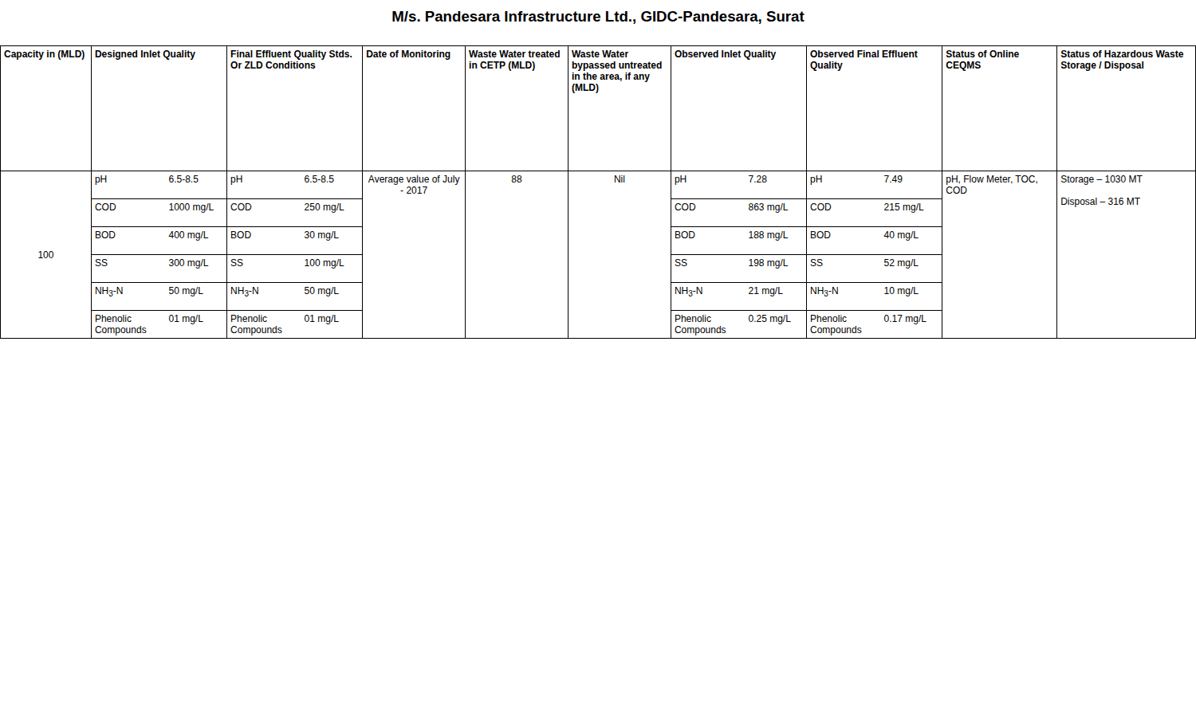M/s. Pandesara Infrastructure Ltd., GIDC-Pandesara, Surat
| Capacity in (MLD) | Designed Inlet Quality | Final Effluent Quality Stds. Or ZLD Conditions | Date of Monitoring | Waste Water treated in CETP (MLD) | Waste Water bypassed untreated in the area, if any (MLD) | Observed Inlet Quality | Observed Final Effluent Quality | Status of Online CEQMS | Status of Hazardous Waste Storage / Disposal |
| --- | --- | --- | --- | --- | --- | --- | --- | --- | --- |
| 100 | / pH / 6.5-8.5 / / COD / 1000 mg/L / / BOD / 400 mg/L / / SS / 300 mg/L / / NH 3 -N / 50 mg/L / / Phenolic Compounds / 01 mg/L / | / pH / 6.5-8.5 / / COD / 250 mg/L / / BOD / 30 mg/L / / SS / 100 mg/L / / NH 3 -N / 50 mg/L / / Phenolic Compounds / 01 mg/L / | Average value of July - 2017 | 88 | Nil | / pH / 7.28 / / COD / 863 mg/L / / BOD / 188 mg/L / / SS / 198 mg/L / / NH 3 -N / 21 mg/L / / Phenolic Compounds / 0.25 mg/L / | / pH / 7.49 / / COD / 215 mg/L / / BOD / 40 mg/L / / SS / 52 mg/L / / NH 3 -N / 10 mg/L / / Phenolic Compounds / 0.17 mg/L / | pH, Flow Meter, TOC, COD | Storage – 1030 MT Disposal – 316 MT |